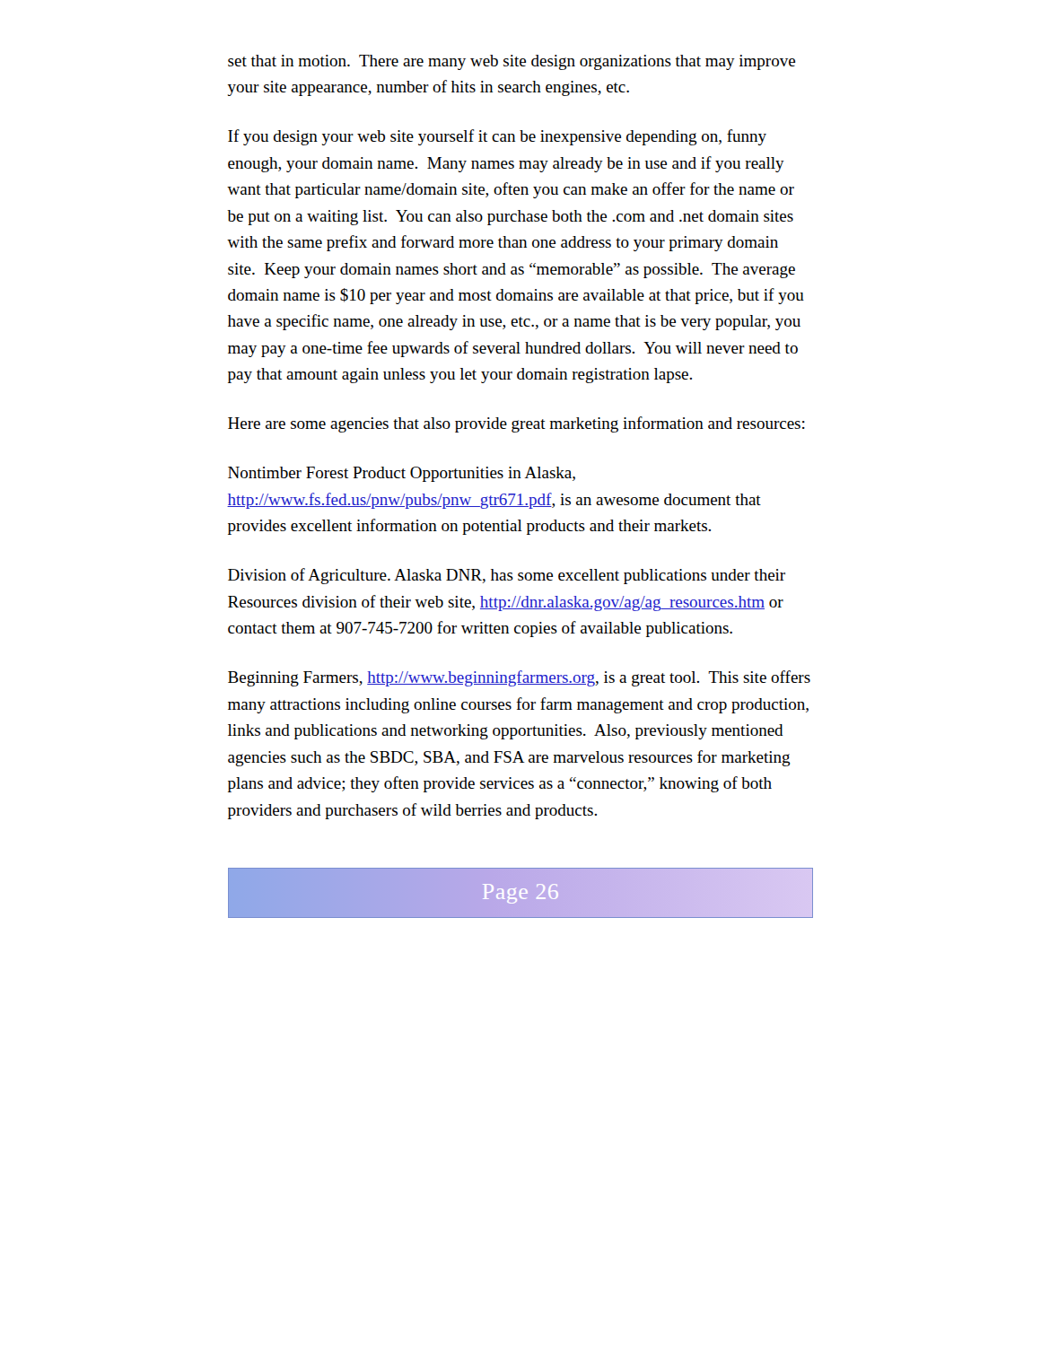set that in motion. There are many web site design organizations that may improve your site appearance, number of hits in search engines, etc.
If you design your web site yourself it can be inexpensive depending on, funny enough, your domain name. Many names may already be in use and if you really want that particular name/domain site, often you can make an offer for the name or be put on a waiting list. You can also purchase both the .com and .net domain sites with the same prefix and forward more than one address to your primary domain site. Keep your domain names short and as “memorable” as possible. The average domain name is $10 per year and most domains are available at that price, but if you have a specific name, one already in use, etc., or a name that is be very popular, you may pay a one-time fee upwards of several hundred dollars. You will never need to pay that amount again unless you let your domain registration lapse.
Here are some agencies that also provide great marketing information and resources:
Nontimber Forest Product Opportunities in Alaska, http://www.fs.fed.us/pnw/pubs/pnw_gtr671.pdf, is an awesome document that provides excellent information on potential products and their markets.
Division of Agriculture. Alaska DNR, has some excellent publications under their Resources division of their web site, http://dnr.alaska.gov/ag/ag_resources.htm or contact them at 907-745-7200 for written copies of available publications.
Beginning Farmers, http://www.beginningfarmers.org, is a great tool. This site offers many attractions including online courses for farm management and crop production, links and publications and networking opportunities. Also, previously mentioned agencies such as the SBDC, SBA, and FSA are marvelous resources for marketing plans and advice; they often provide services as a “connector,” knowing of both providers and purchasers of wild berries and products.
Page 26